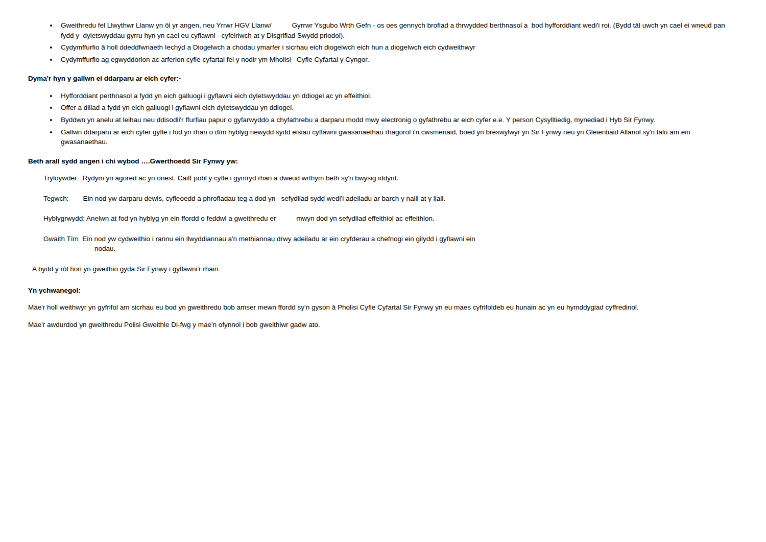Gweithredu fel Llwythwr Llanw yn ôl yr angen, neu Yrrwr HGV Llanw/ Gyrrwr Ysgubo Wrth Gefn - os oes gennych brofiad a thrwydded berthnasol a bod hyfforddiant wedi'i roi. (Bydd tâl uwch yn cael ei wneud pan fydd y dyletswyddau gyrru hyn yn cael eu cyflawni - cyfeiriwch at y Disgrifiad Swydd priodol).
Cydymffurfio â holl ddeddfwriaeth Iechyd a Diogelwch a chodau ymarfer i sicrhau eich diogelwch eich hun a diogelwch eich cydweithwyr
Cydymffurfio ag egwyddorion ac arferion cyfle cyfartal fel y nodir ym Mholisi Cyfle Cyfartal y Cyngor.
Dyma'r hyn y gallwn ei ddarparu ar eich cyfer:-
Hyfforddiant perthnasol a fydd yn eich galluogi i gyflawni eich dyletswyddau yn ddiogel ac yn effeithiol.
Offer a dillad a fydd yn eich galluogi i gyflawni eich dyletswyddau yn ddiogel.
Byddwn yn anelu at leihau neu ddisodli'r ffurfiau papur o gyfarwyddo a chyfathrebu a darparu modd mwy electronig o gyfathrebu ar eich cyfer e.e. Y person Cysylltiedig, mynediad i Hyb Sir Fynwy.
Gallwn ddarparu ar eich cyfer gyfle i fod yn rhan o dîm hyblyg newydd sydd eisiau cyflawni gwasanaethau rhagorol i'n cwsmeriaid, boed yn breswylwyr yn Sir Fynwy neu yn Gleientiaid Allanol sy'n talu am ein gwasanaethau.
Beth arall sydd angen i chi wybod ….Gwerthoedd Sir Fynwy yw:
Tryloywder: Rydym yn agored ac yn onest. Caiff pobl y cyfle i gymryd rhan a dweud wrthym beth sy'n bwysig iddynt.
Tegwch: Ein nod yw darparu dewis, cyfleoedd a phrofiadau teg a dod yn sefydliad sydd wedi'i adeiladu ar barch y naill at y llall.
Hyblygrwydd: Anelwn at fod yn hyblyg yn ein ffordd o feddwl a gweithredu er mwyn dod yn sefydliad effeithiol ac effeithlon.
Gwaith Tîm Ein nod yw cydweithio i rannu ein llwyddiannau a'n methiannau drwy adeiladu ar ein cryfderau a chefnogi ein gilydd i gyflawni ein nodau.
A bydd y rôl hon yn gweithio gyda Sir Fynwy i gyflawni'r rhain.
Yn ychwanegol:
Mae'r holl weithwyr yn gyfrifol am sicrhau eu bod yn gweithredu bob amser mewn ffordd sy'n gyson â Pholisi Cyfle Cyfartal Sir Fynwy yn eu maes cyfrifoldeb eu hunain ac yn eu hymddygiad cyffredinol.
Mae'r awdurdod yn gweithredu Polisi Gweithle Di-fwg y mae'n ofynnol i bob gweithiwr gadw ato.